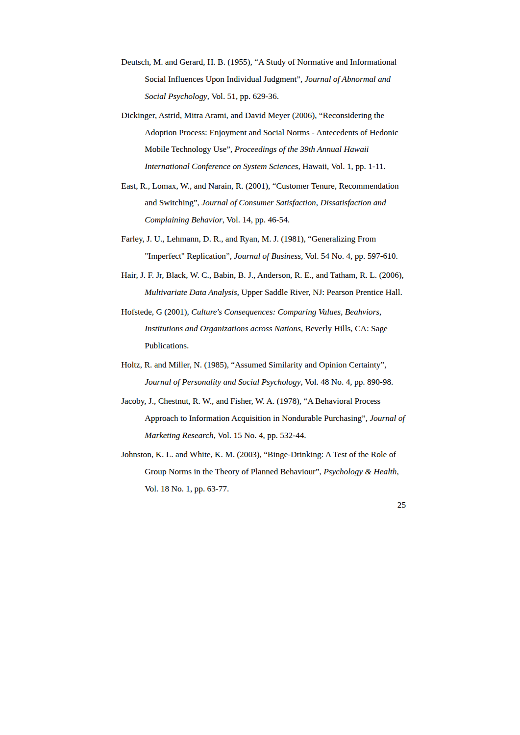Deutsch, M. and Gerard, H. B. (1955), “A Study of Normative and Informational Social Influences Upon Individual Judgment”, Journal of Abnormal and Social Psychology, Vol. 51, pp. 629-36.
Dickinger, Astrid, Mitra Arami, and David Meyer (2006), “Reconsidering the Adoption Process: Enjoyment and Social Norms - Antecedents of Hedonic Mobile Technology Use”, Proceedings of the 39th Annual Hawaii International Conference on System Sciences, Hawaii, Vol. 1, pp. 1-11.
East, R., Lomax, W., and Narain, R. (2001), “Customer Tenure, Recommendation and Switching”, Journal of Consumer Satisfaction, Dissatisfaction and Complaining Behavior, Vol. 14, pp. 46-54.
Farley, J. U., Lehmann, D. R., and Ryan, M. J. (1981), “Generalizing From "Imperfect" Replication”, Journal of Business, Vol. 54 No. 4, pp. 597-610.
Hair, J. F. Jr, Black, W. C., Babin, B. J., Anderson, R. E., and Tatham, R. L. (2006), Multivariate Data Analysis, Upper Saddle River, NJ: Pearson Prentice Hall.
Hofstede, G (2001), Culture's Consequences: Comparing Values, Beahviors, Institutions and Organizations across Nations, Beverly Hills, CA: Sage Publications.
Holtz, R. and Miller, N. (1985), “Assumed Similarity and Opinion Certainty”, Journal of Personality and Social Psychology, Vol. 48 No. 4, pp. 890-98.
Jacoby, J., Chestnut, R. W., and Fisher, W. A. (1978), “A Behavioral Process Approach to Information Acquisition in Nondurable Purchasing”, Journal of Marketing Research, Vol. 15 No. 4, pp. 532-44.
Johnston, K. L. and White, K. M. (2003), “Binge-Drinking: A Test of the Role of Group Norms in the Theory of Planned Behaviour”, Psychology & Health, Vol. 18 No. 1, pp. 63-77.
25